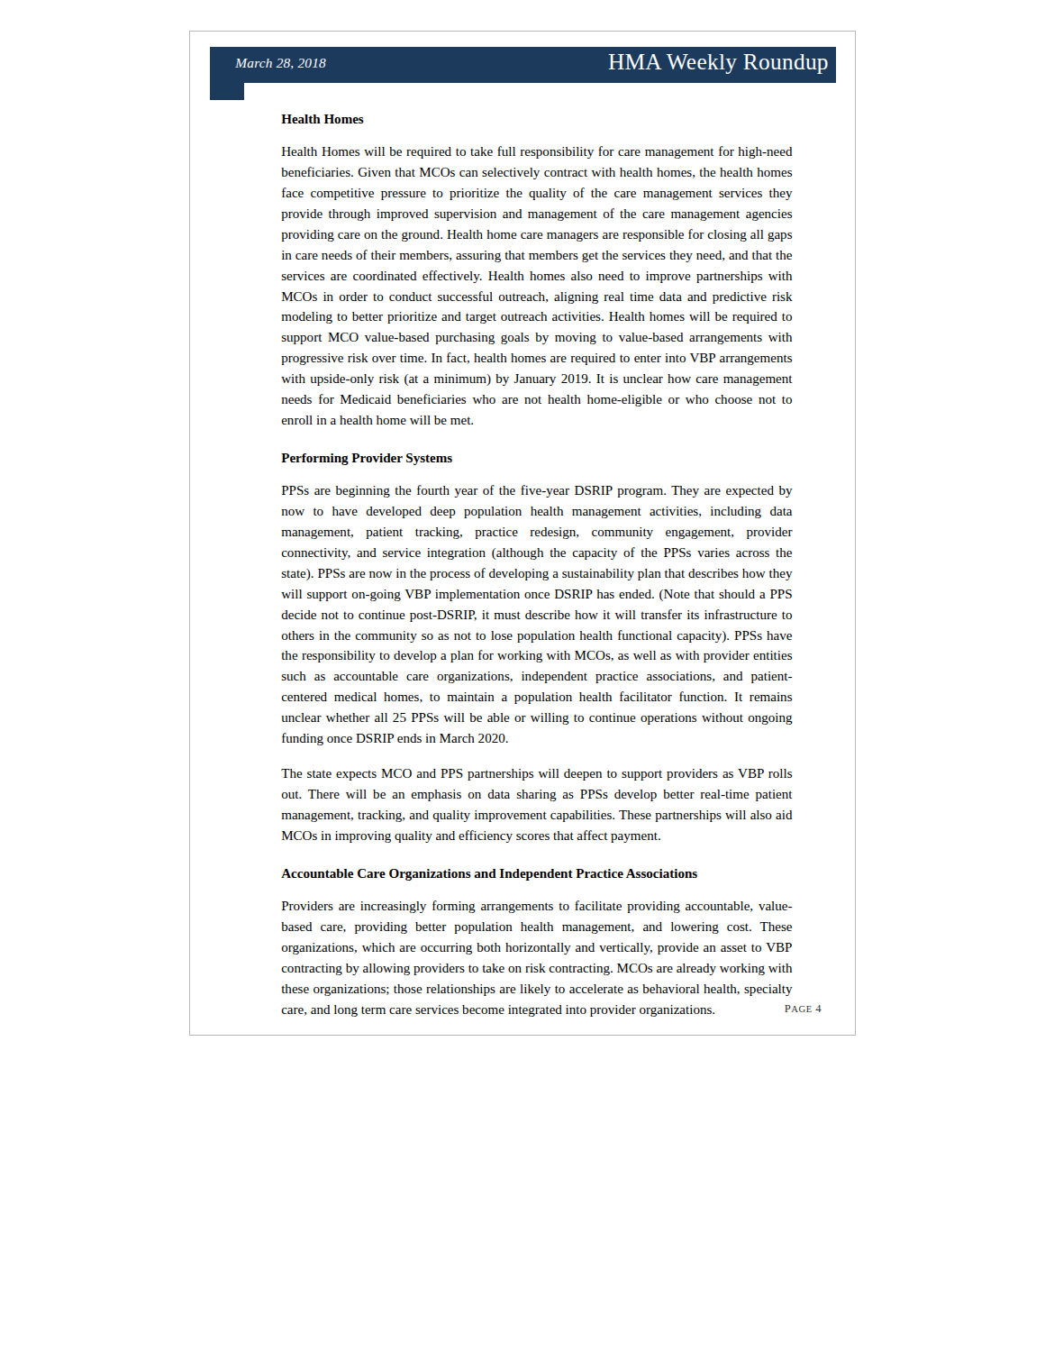March 28, 2018
HMA Weekly Roundup
Health Homes
Health Homes will be required to take full responsibility for care management for high-need beneficiaries. Given that MCOs can selectively contract with health homes, the health homes face competitive pressure to prioritize the quality of the care management services they provide through improved supervision and management of the care management agencies providing care on the ground. Health home care managers are responsible for closing all gaps in care needs of their members, assuring that members get the services they need, and that the services are coordinated effectively. Health homes also need to improve partnerships with MCOs in order to conduct successful outreach, aligning real time data and predictive risk modeling to better prioritize and target outreach activities. Health homes will be required to support MCO value-based purchasing goals by moving to value-based arrangements with progressive risk over time. In fact, health homes are required to enter into VBP arrangements with upside-only risk (at a minimum) by January 2019. It is unclear how care management needs for Medicaid beneficiaries who are not health home-eligible or who choose not to enroll in a health home will be met.
Performing Provider Systems
PPSs are beginning the fourth year of the five-year DSRIP program. They are expected by now to have developed deep population health management activities, including data management, patient tracking, practice redesign, community engagement, provider connectivity, and service integration (although the capacity of the PPSs varies across the state). PPSs are now in the process of developing a sustainability plan that describes how they will support on-going VBP implementation once DSRIP has ended. (Note that should a PPS decide not to continue post-DSRIP, it must describe how it will transfer its infrastructure to others in the community so as not to lose population health functional capacity). PPSs have the responsibility to develop a plan for working with MCOs, as well as with provider entities such as accountable care organizations, independent practice associations, and patient-centered medical homes, to maintain a population health facilitator function. It remains unclear whether all 25 PPSs will be able or willing to continue operations without ongoing funding once DSRIP ends in March 2020.
The state expects MCO and PPS partnerships will deepen to support providers as VBP rolls out. There will be an emphasis on data sharing as PPSs develop better real-time patient management, tracking, and quality improvement capabilities. These partnerships will also aid MCOs in improving quality and efficiency scores that affect payment.
Accountable Care Organizations and Independent Practice Associations
Providers are increasingly forming arrangements to facilitate providing accountable, value-based care, providing better population health management, and lowering cost. These organizations, which are occurring both horizontally and vertically, provide an asset to VBP contracting by allowing providers to take on risk contracting. MCOs are already working with these organizations; those relationships are likely to accelerate as behavioral health, specialty care, and long term care services become integrated into provider organizations.
PAGE 4